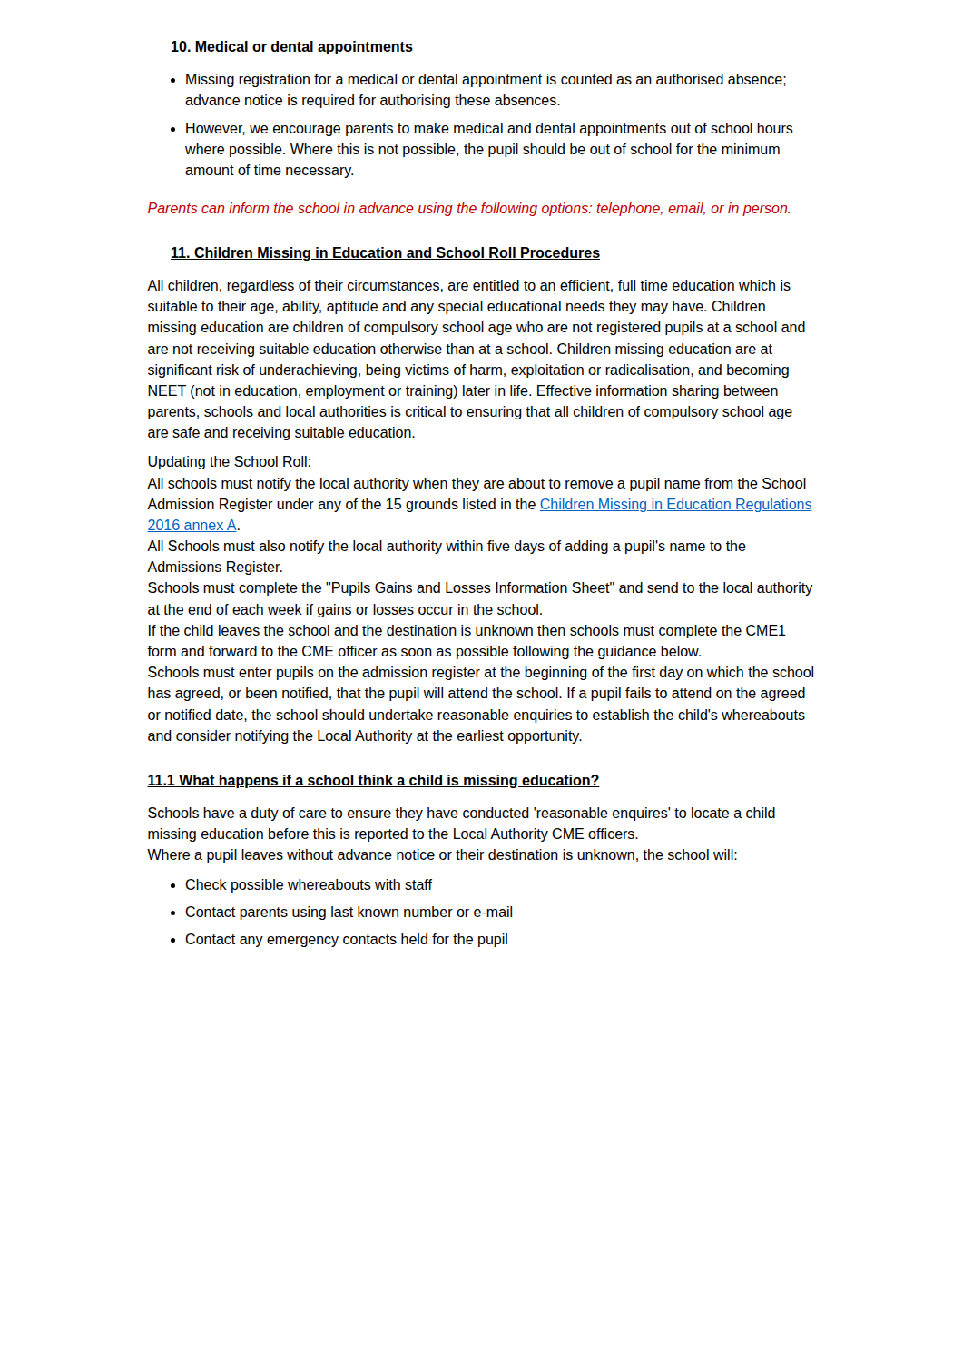10. Medical or dental appointments
Missing registration for a medical or dental appointment is counted as an authorised absence; advance notice is required for authorising these absences.
However, we encourage parents to make medical and dental appointments out of school hours where possible. Where this is not possible, the pupil should be out of school for the minimum amount of time necessary.
Parents can inform the school in advance using the following options: telephone, email, or in person.
11. Children Missing in Education and School Roll Procedures
All children, regardless of their circumstances, are entitled to an efficient, full time education which is suitable to their age, ability, aptitude and any special educational needs they may have. Children missing education are children of compulsory school age who are not registered pupils at a school and are not receiving suitable education otherwise than at a school. Children missing education are at significant risk of underachieving, being victims of harm, exploitation or radicalisation, and becoming NEET (not in education, employment or training) later in life. Effective information sharing between parents, schools and local authorities is critical to ensuring that all children of compulsory school age are safe and receiving suitable education.
Updating the School Roll:
All schools must notify the local authority when they are about to remove a pupil name from the School Admission Register under any of the 15 grounds listed in the Children Missing in Education Regulations 2016 annex A.
All Schools must also notify the local authority within five days of adding a pupil's name to the Admissions Register.
Schools must complete the "Pupils Gains and Losses Information Sheet" and send to the local authority at the end of each week if gains or losses occur in the school.
If the child leaves the school and the destination is unknown then schools must complete the CME1 form and forward to the CME officer as soon as possible following the guidance below.
Schools must enter pupils on the admission register at the beginning of the first day on which the school has agreed, or been notified, that the pupil will attend the school. If a pupil fails to attend on the agreed or notified date, the school should undertake reasonable enquiries to establish the child's whereabouts and consider notifying the Local Authority at the earliest opportunity.
11.1 What happens if a school think a child is missing education?
Schools have a duty of care to ensure they have conducted 'reasonable enquires' to locate a child missing education before this is reported to the Local Authority CME officers.
Where a pupil leaves without advance notice or their destination is unknown, the school will:
Check possible whereabouts with staff
Contact parents using last known number or e-mail
Contact any emergency contacts held for the pupil